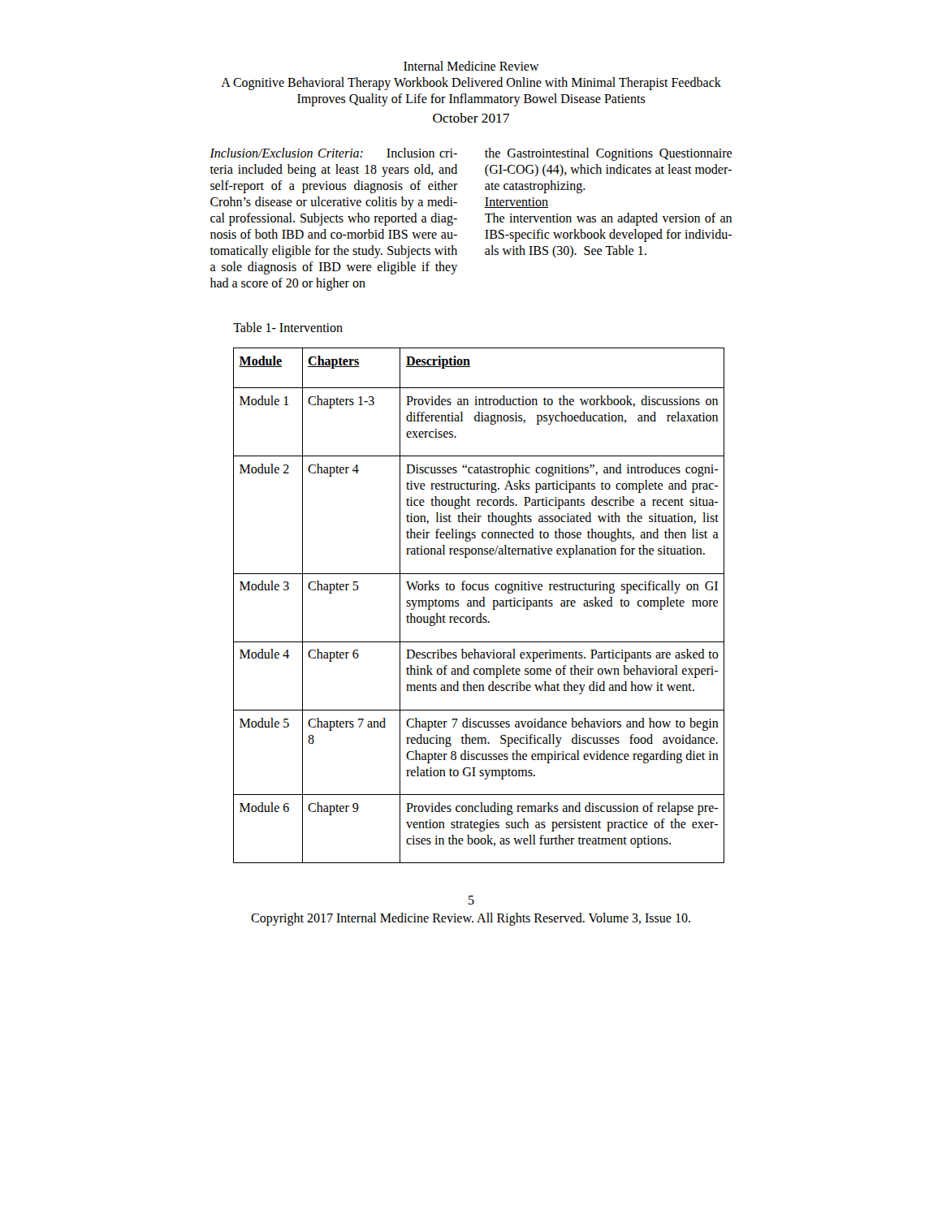Internal Medicine Review A Cognitive Behavioral Therapy Workbook Delivered Online with Minimal Therapist Feedback Improves Quality of Life for Inflammatory Bowel Disease Patients October 2017
Inclusion/Exclusion Criteria: Inclusion criteria included being at least 18 years old, and self-report of a previous diagnosis of either Crohn’s disease or ulcerative colitis by a medical professional. Subjects who reported a diagnosis of both IBD and co-morbid IBS were automatically eligible for the study. Subjects with a sole diagnosis of IBD were eligible if they had a score of 20 or higher on
the Gastrointestinal Cognitions Questionnaire (GI-COG) (44), which indicates at least moderate catastrophizing.
Intervention
The intervention was an adapted version of an IBS-specific workbook developed for individuals with IBS (30). See Table 1.
Table 1- Intervention
| Module | Chapters | Description |
| --- | --- | --- |
| Module 1 | Chapters 1-3 | Provides an introduction to the workbook, discussions on differential diagnosis, psychoeducation, and relaxation exercises. |
| Module 2 | Chapter 4 | Discusses “catastrophic cognitions”, and introduces cognitive restructuring. Asks participants to complete and practice thought records. Participants describe a recent situation, list their thoughts associated with the situation, list their feelings connected to those thoughts, and then list a rational response/alternative explanation for the situation. |
| Module 3 | Chapter 5 | Works to focus cognitive restructuring specifically on GI symptoms and participants are asked to complete more thought records. |
| Module 4 | Chapter 6 | Describes behavioral experiments. Participants are asked to think of and complete some of their own behavioral experiments and then describe what they did and how it went. |
| Module 5 | Chapters 7 and 8 | Chapter 7 discusses avoidance behaviors and how to begin reducing them. Specifically discusses food avoidance. Chapter 8 discusses the empirical evidence regarding diet in relation to GI symptoms. |
| Module 6 | Chapter 9 | Provides concluding remarks and discussion of relapse prevention strategies such as persistent practice of the exercises in the book, as well further treatment options. |
5 Copyright 2017 Internal Medicine Review. All Rights Reserved. Volume 3, Issue 10.